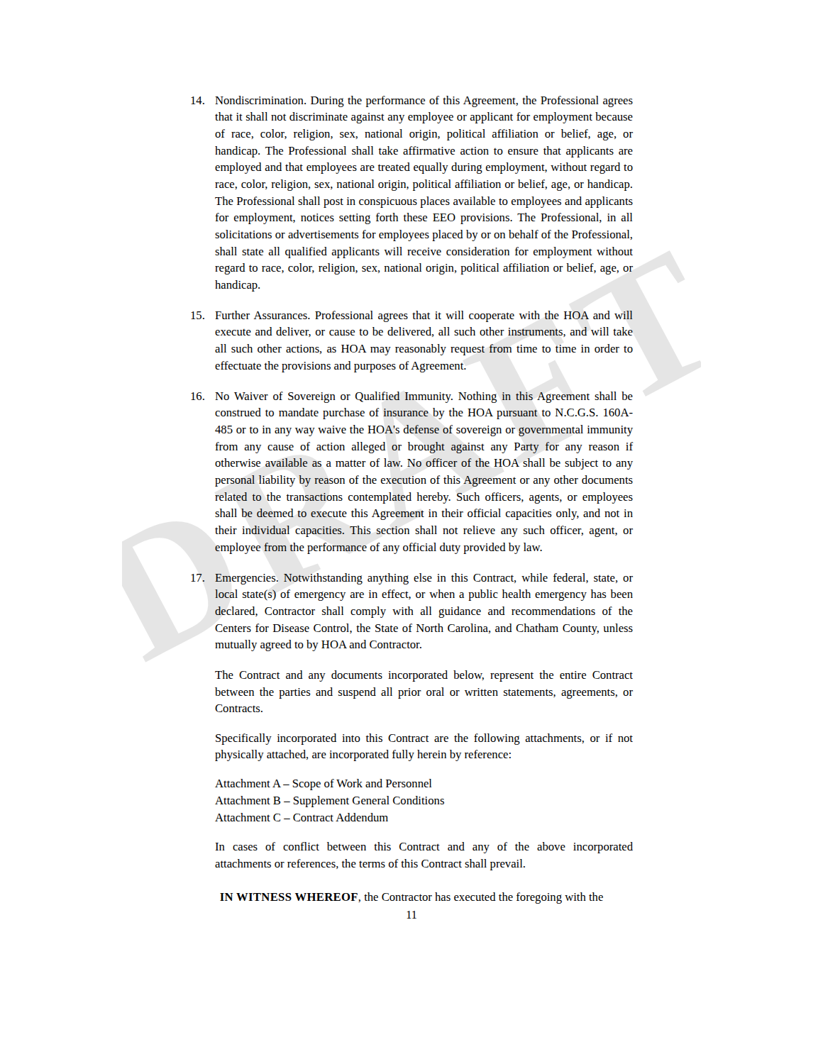DRAFT
14. Nondiscrimination. During the performance of this Agreement, the Professional agrees that it shall not discriminate against any employee or applicant for employment because of race, color, religion, sex, national origin, political affiliation or belief, age, or handicap. The Professional shall take affirmative action to ensure that applicants are employed and that employees are treated equally during employment, without regard to race, color, religion, sex, national origin, political affiliation or belief, age, or handicap. The Professional shall post in conspicuous places available to employees and applicants for employment, notices setting forth these EEO provisions. The Professional, in all solicitations or advertisements for employees placed by or on behalf of the Professional, shall state all qualified applicants will receive consideration for employment without regard to race, color, religion, sex, national origin, political affiliation or belief, age, or handicap.
15. Further Assurances. Professional agrees that it will cooperate with the HOA and will execute and deliver, or cause to be delivered, all such other instruments, and will take all such other actions, as HOA may reasonably request from time to time in order to effectuate the provisions and purposes of Agreement.
16. No Waiver of Sovereign or Qualified Immunity. Nothing in this Agreement shall be construed to mandate purchase of insurance by the HOA pursuant to N.C.G.S. 160A-485 or to in any way waive the HOA's defense of sovereign or governmental immunity from any cause of action alleged or brought against any Party for any reason if otherwise available as a matter of law. No officer of the HOA shall be subject to any personal liability by reason of the execution of this Agreement or any other documents related to the transactions contemplated hereby. Such officers, agents, or employees shall be deemed to execute this Agreement in their official capacities only, and not in their individual capacities. This section shall not relieve any such officer, agent, or employee from the performance of any official duty provided by law.
17. Emergencies. Notwithstanding anything else in this Contract, while federal, state, or local state(s) of emergency are in effect, or when a public health emergency has been declared, Contractor shall comply with all guidance and recommendations of the Centers for Disease Control, the State of North Carolina, and Chatham County, unless mutually agreed to by HOA and Contractor.
The Contract and any documents incorporated below, represent the entire Contract between the parties and suspend all prior oral or written statements, agreements, or Contracts.
Specifically incorporated into this Contract are the following attachments, or if not physically attached, are incorporated fully herein by reference:
Attachment A – Scope of Work and Personnel
Attachment B – Supplement General Conditions
Attachment C – Contract Addendum
In cases of conflict between this Contract and any of the above incorporated attachments or references, the terms of this Contract shall prevail.
IN WITNESS WHEREOF, the Contractor has executed the foregoing with the
11